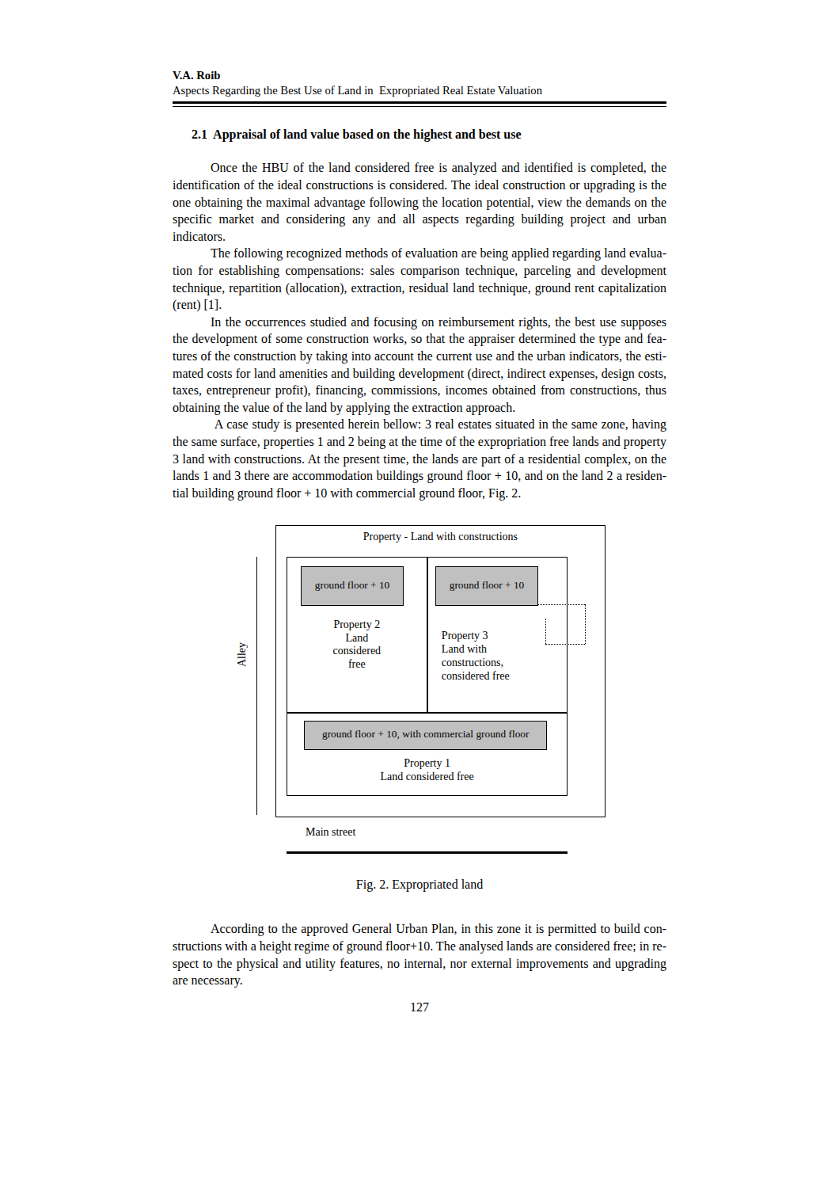V.A. Roib
Aspects Regarding the Best Use of Land in Expropriated Real Estate Valuation
2.1 Appraisal of land value based on the highest and best use
Once the HBU of the land considered free is analyzed and identified is completed, the identification of the ideal constructions is considered. The ideal construction or upgrading is the one obtaining the maximal advantage following the location potential, view the demands on the specific market and considering any and all aspects regarding building project and urban indicators.
The following recognized methods of evaluation are being applied regarding land evaluation for establishing compensations: sales comparison technique, parceling and development technique, repartition (allocation), extraction, residual land technique, ground rent capitalization (rent) [1].
In the occurrences studied and focusing on reimbursement rights, the best use supposes the development of some construction works, so that the appraiser determined the type and features of the construction by taking into account the current use and the urban indicators, the estimated costs for land amenities and building development (direct, indirect expenses, design costs, taxes, entrepreneur profit), financing, commissions, incomes obtained from constructions, thus obtaining the value of the land by applying the extraction approach.
A case study is presented herein bellow: 3 real estates situated in the same zone, having the same surface, properties 1 and 2 being at the time of the expropriation free lands and property 3 land with constructions. At the present time, the lands are part of a residential complex, on the lands 1 and 3 there are accommodation buildings ground floor + 10, and on the land 2 a residential building ground floor + 10 with commercial ground floor, Fig. 2.
Property - Land with constructions
Alley
ground floor + 10
Property 2
Land
considered
free
ground floor + 10
Property 3
Land with
constructions,
considered free
ground floor + 10, with commercial ground floor
Property 1
Land considered free
Main street
Fig. 2. Expropriated land
According to the approved General Urban Plan, in this zone it is permitted to build constructions with a height regime of ground floor+10. The analysed lands are considered free; in respect to the physical and utility features, no internal, nor external improvements and upgrading are necessary.
127